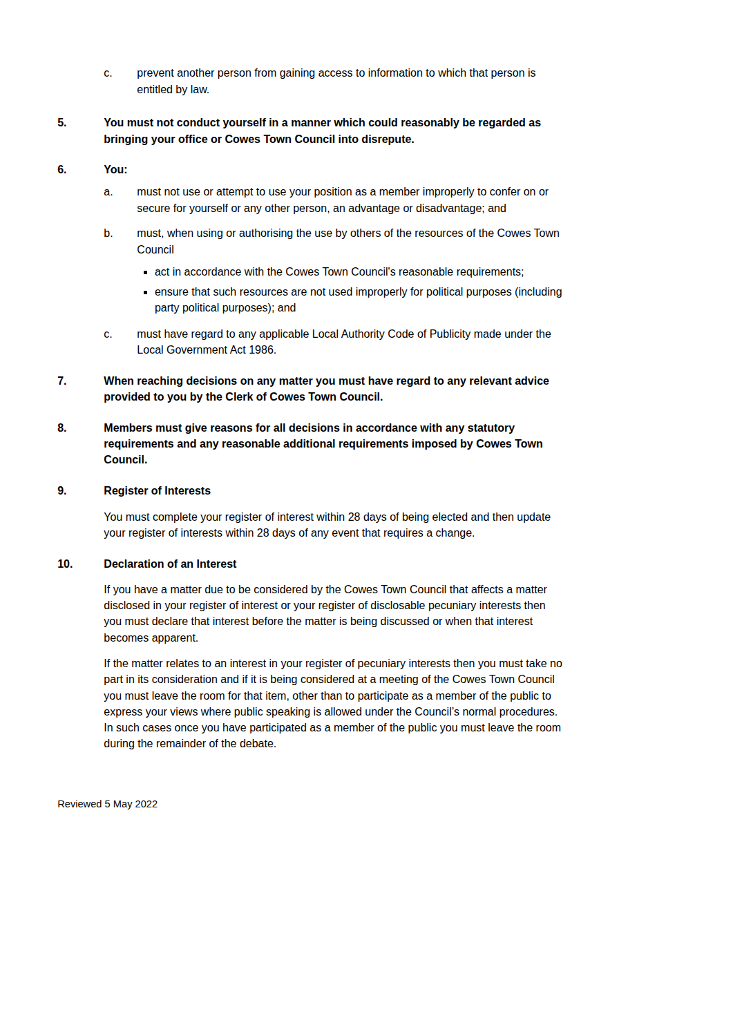c. prevent another person from gaining access to information to which that person is entitled by law.
5. You must not conduct yourself in a manner which could reasonably be regarded as bringing your office or Cowes Town Council into disrepute.
6. You:
a. must not use or attempt to use your position as a member improperly to confer on or secure for yourself or any other person, an advantage or disadvantage; and
b. must, when using or authorising the use by others of the resources of the Cowes Town Council
act in accordance with the Cowes Town Council's reasonable requirements;
ensure that such resources are not used improperly for political purposes (including party political purposes); and
c. must have regard to any applicable Local Authority Code of Publicity made under the Local Government Act 1986.
7. When reaching decisions on any matter you must have regard to any relevant advice provided to you by the Clerk of Cowes Town Council.
8. Members must give reasons for all decisions in accordance with any statutory requirements and any reasonable additional requirements imposed by Cowes Town Council.
9. Register of Interests
You must complete your register of interest within 28 days of being elected and then update your register of interests within 28 days of any event that requires a change.
10. Declaration of an Interest
If you have a matter due to be considered by the Cowes Town Council that affects a matter disclosed in your register of interest or your register of disclosable pecuniary interests then you must declare that interest before the matter is being discussed or when that interest becomes apparent.
If the matter relates to an interest in your register of pecuniary interests then you must take no part in its consideration and if it is being considered at a meeting of the Cowes Town Council you must leave the room for that item, other than to participate as a member of the public to express your views where public speaking is allowed under the Council’s normal procedures. In such cases once you have participated as a member of the public you must leave the room during the remainder of the debate.
Reviewed 5 May 2022